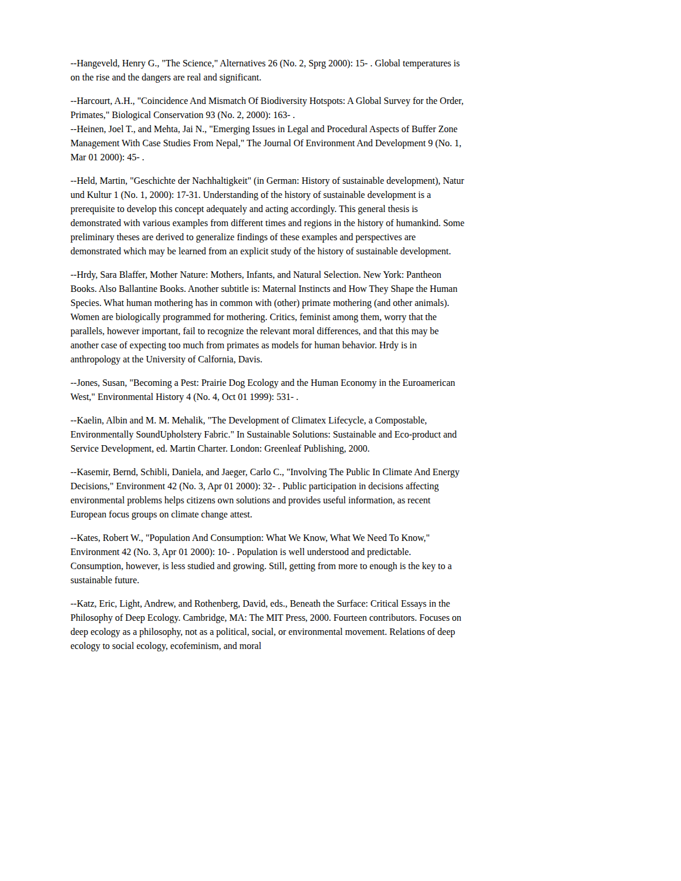--Hangeveld, Henry G., "The Science," Alternatives 26 (No. 2, Sprg 2000): 15- . Global temperatures is on the rise and the dangers are real and significant.
--Harcourt, A.H., "Coincidence And Mismatch Of Biodiversity Hotspots: A Global Survey for the Order, Primates," Biological Conservation 93 (No. 2, 2000): 163- .
--Heinen, Joel T., and Mehta, Jai N., "Emerging Issues in Legal and Procedural Aspects of Buffer Zone Management With Case Studies From Nepal," The Journal Of Environment And Development 9 (No. 1, Mar 01 2000): 45- .
--Held, Martin, "Geschichte der Nachhaltigkeit" (in German: History of sustainable development), Natur und Kultur 1 (No. 1, 2000): 17-31. Understanding of the history of sustainable development is a prerequisite to develop this concept adequately and acting accordingly. This general thesis is demonstrated with various examples from different times and regions in the history of humankind. Some preliminary theses are derived to generalize findings of these examples and perspectives are demonstrated which may be learned from an explicit study of the history of sustainable development.
--Hrdy, Sara Blaffer, Mother Nature: Mothers, Infants, and Natural Selection. New York: Pantheon Books. Also Ballantine Books. Another subtitle is: Maternal Instincts and How They Shape the Human Species. What human mothering has in common with (other) primate mothering (and other animals). Women are biologically programmed for mothering. Critics, feminist among them, worry that the parallels, however important, fail to recognize the relevant moral differences, and that this may be another case of expecting too much from primates as models for human behavior. Hrdy is in anthropology at the University of Calfornia, Davis.
--Jones, Susan, "Becoming a Pest: Prairie Dog Ecology and the Human Economy in the Euroamerican West," Environmental History 4 (No. 4, Oct 01 1999): 531- .
--Kaelin, Albin and M. M. Mehalik, "The Development of Climatex Lifecycle, a Compostable, Environmentally SoundUpholstery Fabric." In Sustainable Solutions: Sustainable and Eco-product and Service Development, ed. Martin Charter. London: Greenleaf Publishing, 2000.
--Kasemir, Bernd, Schibli, Daniela, and Jaeger, Carlo C., "Involving The Public In Climate And Energy Decisions," Environment 42 (No. 3, Apr 01 2000): 32- . Public participation in decisions affecting environmental problems helps citizens own solutions and provides useful information, as recent European focus groups on climate change attest.
--Kates, Robert W., "Population And Consumption: What We Know, What We Need To Know," Environment 42 (No. 3, Apr 01 2000): 10- . Population is well understood and predictable. Consumption, however, is less studied and growing. Still, getting from more to enough is the key to a sustainable future.
--Katz, Eric, Light, Andrew, and Rothenberg, David, eds., Beneath the Surface: Critical Essays in the Philosophy of Deep Ecology. Cambridge, MA: The MIT Press, 2000. Fourteen contributors. Focuses on deep ecology as a philosophy, not as a political, social, or environmental movement. Relations of deep ecology to social ecology, ecofeminism, and moral